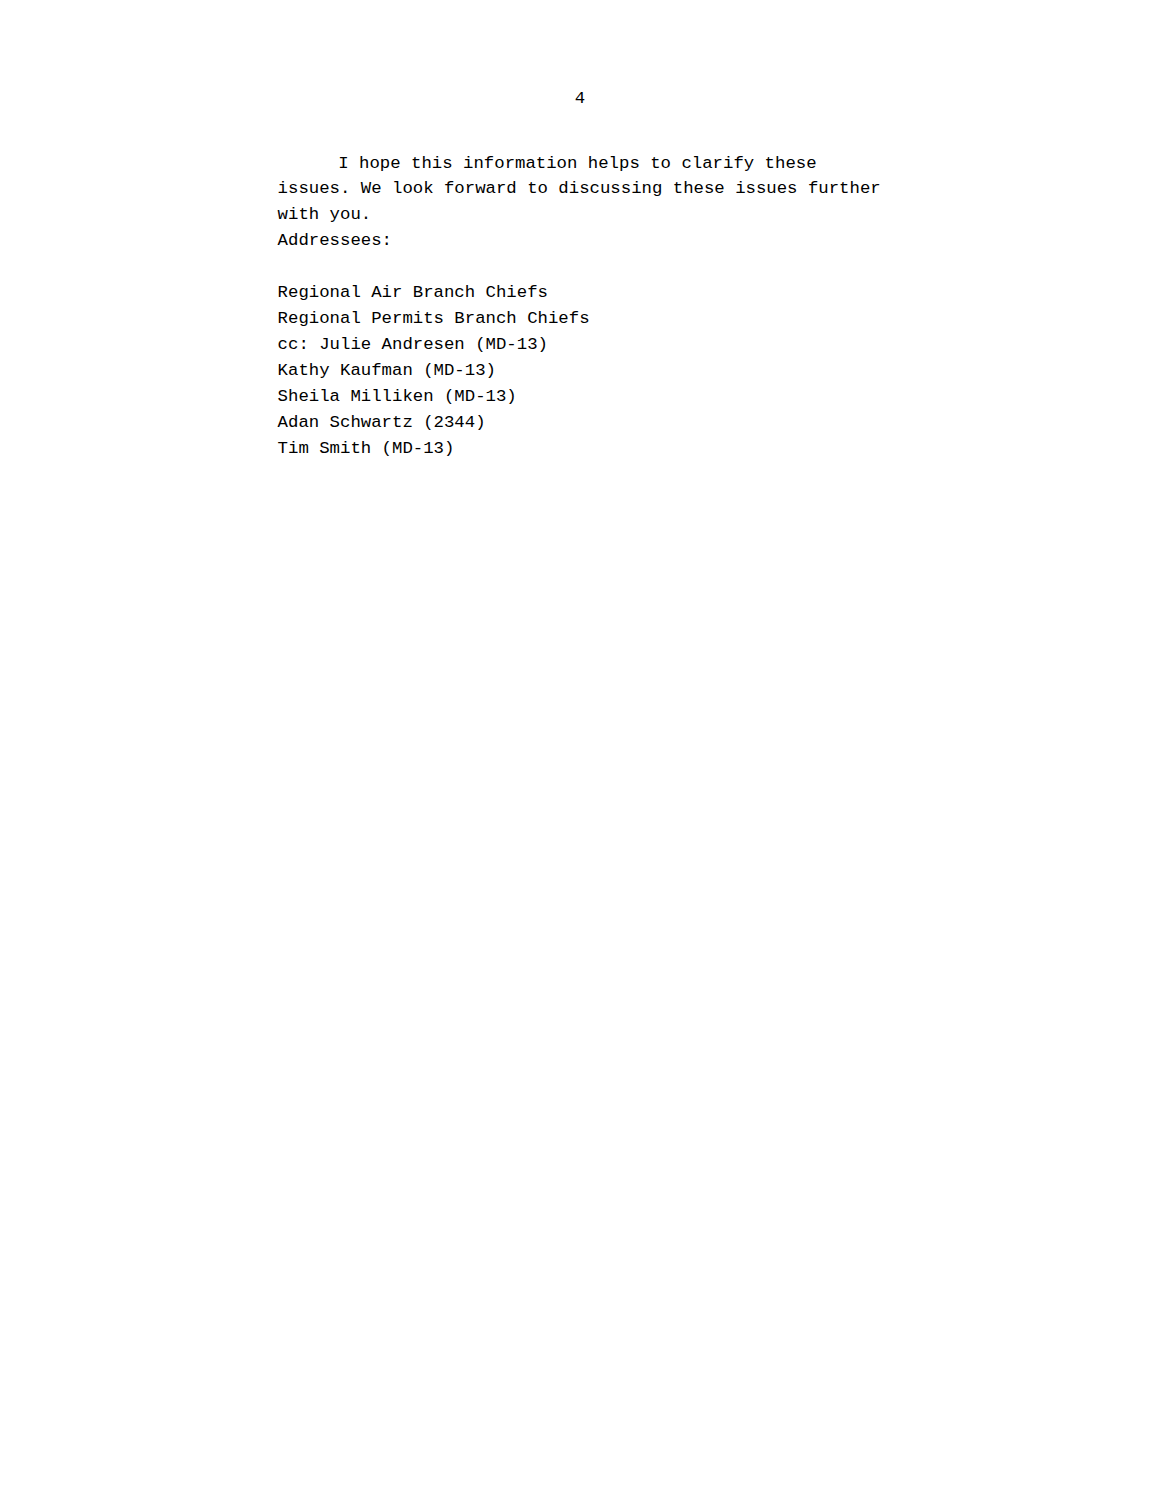4
I hope this information helps to clarify these issues. We look forward to discussing these issues further with you.
Addressees:
Regional Air Branch Chiefs
Regional Permits Branch Chiefs
cc: Julie Andresen (MD-13)
Kathy Kaufman (MD-13)
Sheila Milliken (MD-13)
Adan Schwartz (2344)
Tim Smith (MD-13)